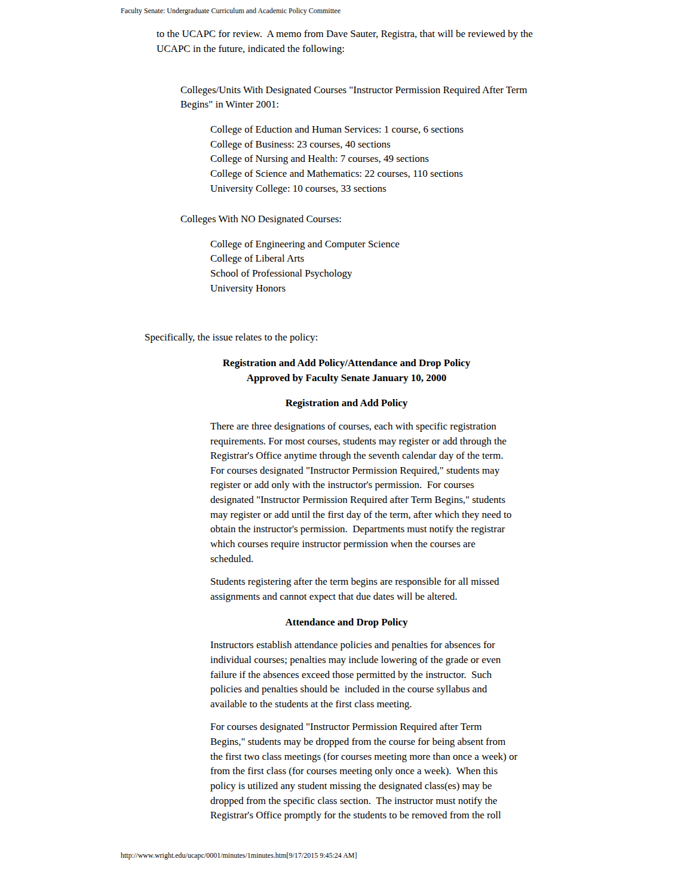Faculty Senate: Undergraduate Curriculum and Academic Policy Committee
to the UCAPC for review. A memo from Dave Sauter, Registra, that will be reviewed by the UCAPC in the future, indicated the following:
Colleges/Units With Designated Courses "Instructor Permission Required After Term Begins" in Winter 2001:
College of Eduction and Human Services: 1 course, 6 sections
College of Business: 23 courses, 40 sections
College of Nursing and Health: 7 courses, 49 sections
College of Science and Mathematics: 22 courses, 110 sections
University College: 10 courses, 33 sections
Colleges With NO Designated Courses:
College of Engineering and Computer Science
College of Liberal Arts
School of Professional Psychology
University Honors
Specifically, the issue relates to the policy:
Registration and Add Policy/Attendance and Drop Policy
Approved by Faculty Senate January 10, 2000
Registration and Add Policy
There are three designations of courses, each with specific registration requirements. For most courses, students may register or add through the Registrar's Office anytime through the seventh calendar day of the term. For courses designated "Instructor Permission Required," students may register or add only with the instructor's permission. For courses designated "Instructor Permission Required after Term Begins," students may register or add until the first day of the term, after which they need to obtain the instructor's permission. Departments must notify the registrar which courses require instructor permission when the courses are scheduled.
Students registering after the term begins are responsible for all missed assignments and cannot expect that due dates will be altered.
Attendance and Drop Policy
Instructors establish attendance policies and penalties for absences for individual courses; penalties may include lowering of the grade or even failure if the absences exceed those permitted by the instructor. Such policies and penalties should be included in the course syllabus and available to the students at the first class meeting.
For courses designated "Instructor Permission Required after Term Begins," students may be dropped from the course for being absent from the first two class meetings (for courses meeting more than once a week) or from the first class (for courses meeting only once a week). When this policy is utilized any student missing the designated class(es) may be dropped from the specific class section. The instructor must notify the Registrar's Office promptly for the students to be removed from the roll
http://www.wright.edu/ucapc/0001/minutes/1minutes.htm[9/17/2015 9:45:24 AM]